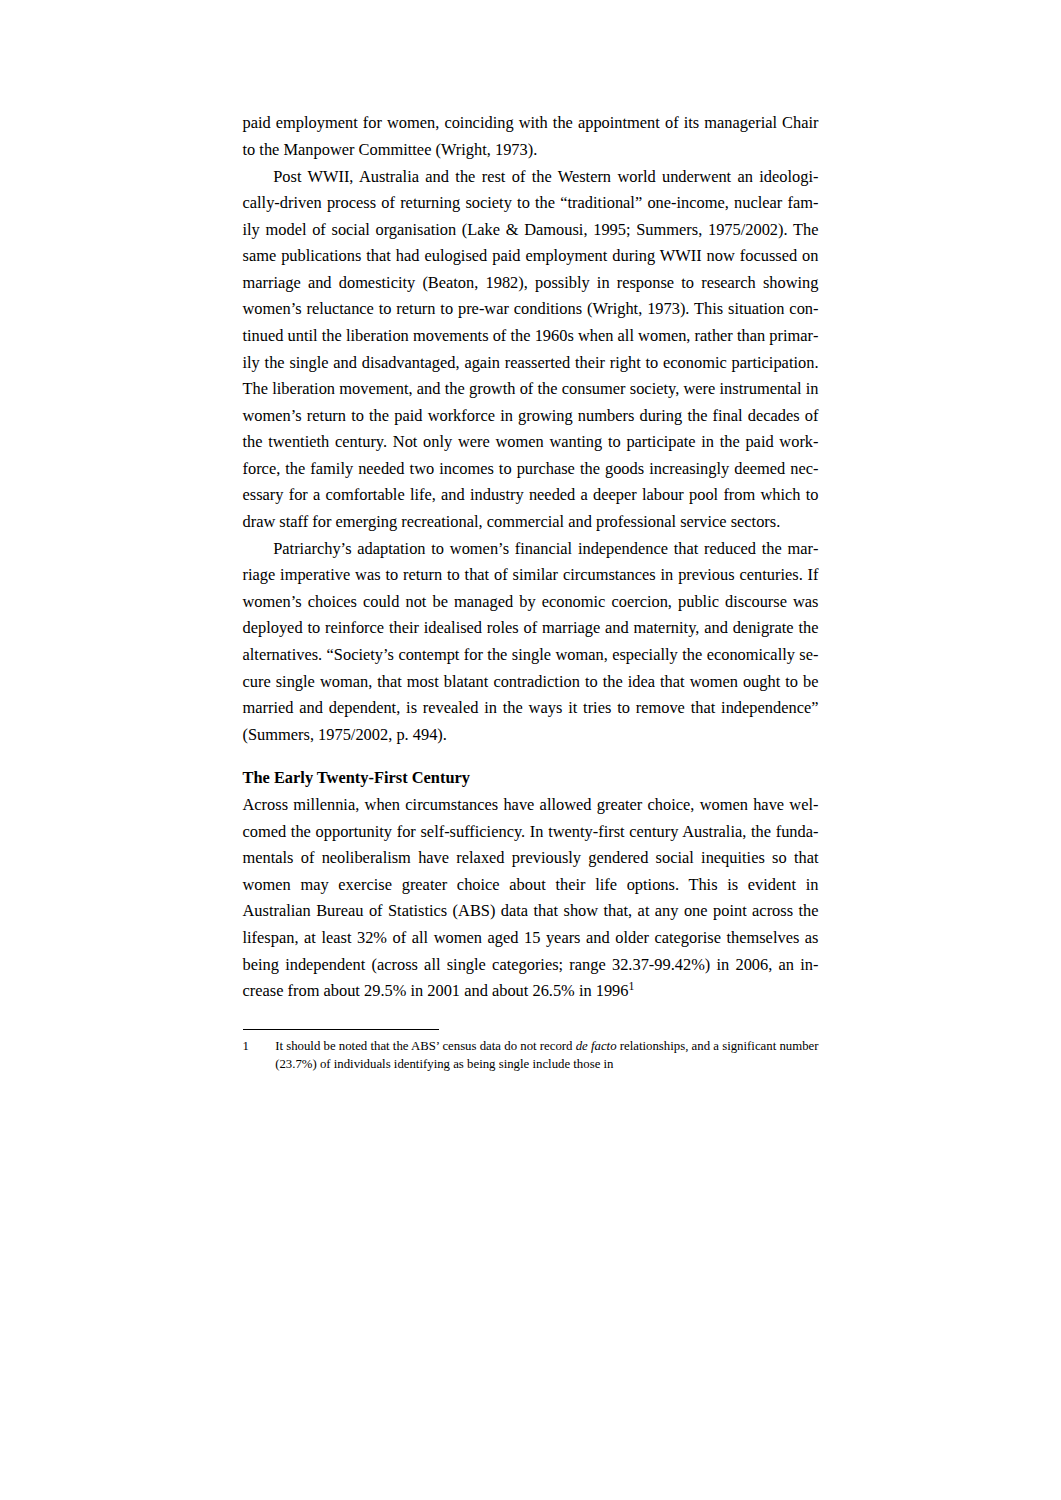paid employment for women, coinciding with the appointment of its managerial Chair to the Manpower Committee (Wright, 1973).
Post WWII, Australia and the rest of the Western world underwent an ideologically-driven process of returning society to the “traditional” one-income, nuclear family model of social organisation (Lake & Damousi, 1995; Summers, 1975/2002). The same publications that had eulogised paid employment during WWII now focussed on marriage and domesticity (Beaton, 1982), possibly in response to research showing women’s reluctance to return to pre-war conditions (Wright, 1973). This situation continued until the liberation movements of the 1960s when all women, rather than primarily the single and disadvantaged, again reasserted their right to economic participation. The liberation movement, and the growth of the consumer society, were instrumental in women’s return to the paid workforce in growing numbers during the final decades of the twentieth century. Not only were women wanting to participate in the paid workforce, the family needed two incomes to purchase the goods increasingly deemed necessary for a comfortable life, and industry needed a deeper labour pool from which to draw staff for emerging recreational, commercial and professional service sectors.
Patriarchy’s adaptation to women’s financial independence that reduced the marriage imperative was to return to that of similar circumstances in previous centuries. If women’s choices could not be managed by economic coercion, public discourse was deployed to reinforce their idealised roles of marriage and maternity, and denigrate the alternatives. “Society’s contempt for the single woman, especially the economically secure single woman, that most blatant contradiction to the idea that women ought to be married and dependent, is revealed in the ways it tries to remove that independence” (Summers, 1975/2002, p. 494).
The Early Twenty-First Century
Across millennia, when circumstances have allowed greater choice, women have welcomed the opportunity for self-sufficiency. In twenty-first century Australia, the fundamentals of neoliberalism have relaxed previously gendered social inequities so that women may exercise greater choice about their life options. This is evident in Australian Bureau of Statistics (ABS) data that show that, at any one point across the lifespan, at least 32% of all women aged 15 years and older categorise themselves as being independent (across all single categories; range 32.37-99.42%) in 2006, an increase from about 29.5% in 2001 and about 26.5% in 19961
1 It should be noted that the ABS’ census data do not record de facto relationships, and a significant number (23.7%) of individuals identifying as being single include those in